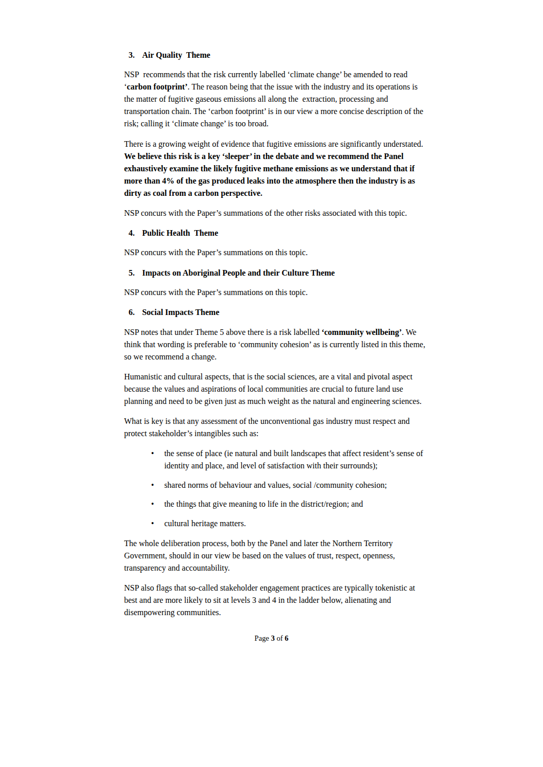3. Air Quality Theme
NSP recommends that the risk currently labelled ‘climate change’ be amended to read ‘carbon footprint’. The reason being that the issue with the industry and its operations is the matter of fugitive gaseous emissions all along the extraction, processing and transportation chain. The ‘carbon footprint’ is in our view a more concise description of the risk; calling it ‘climate change’ is too broad.
There is a growing weight of evidence that fugitive emissions are significantly understated. We believe this risk is a key ‘sleeper’ in the debate and we recommend the Panel exhaustively examine the likely fugitive methane emissions as we understand that if more than 4% of the gas produced leaks into the atmosphere then the industry is as dirty as coal from a carbon perspective.
NSP concurs with the Paper’s summations of the other risks associated with this topic.
4. Public Health Theme
NSP concurs with the Paper’s summations on this topic.
5. Impacts on Aboriginal People and their Culture Theme
NSP concurs with the Paper’s summations on this topic.
6. Social Impacts Theme
NSP notes that under Theme 5 above there is a risk labelled ‘community wellbeing’. We think that wording is preferable to ‘community cohesion’ as is currently listed in this theme, so we recommend a change.
Humanistic and cultural aspects, that is the social sciences, are a vital and pivotal aspect because the values and aspirations of local communities are crucial to future land use planning and need to be given just as much weight as the natural and engineering sciences.
What is key is that any assessment of the unconventional gas industry must respect and protect stakeholder’s intangibles such as:
the sense of place (ie natural and built landscapes that affect resident’s sense of identity and place, and level of satisfaction with their surrounds);
shared norms of behaviour and values, social /community cohesion;
the things that give meaning to life in the district/region; and
cultural heritage matters.
The whole deliberation process, both by the Panel and later the Northern Territory Government, should in our view be based on the values of trust, respect, openness, transparency and accountability.
NSP also flags that so-called stakeholder engagement practices are typically tokenistic at best and are more likely to sit at levels 3 and 4 in the ladder below, alienating and disempowering communities.
Page 3 of 6